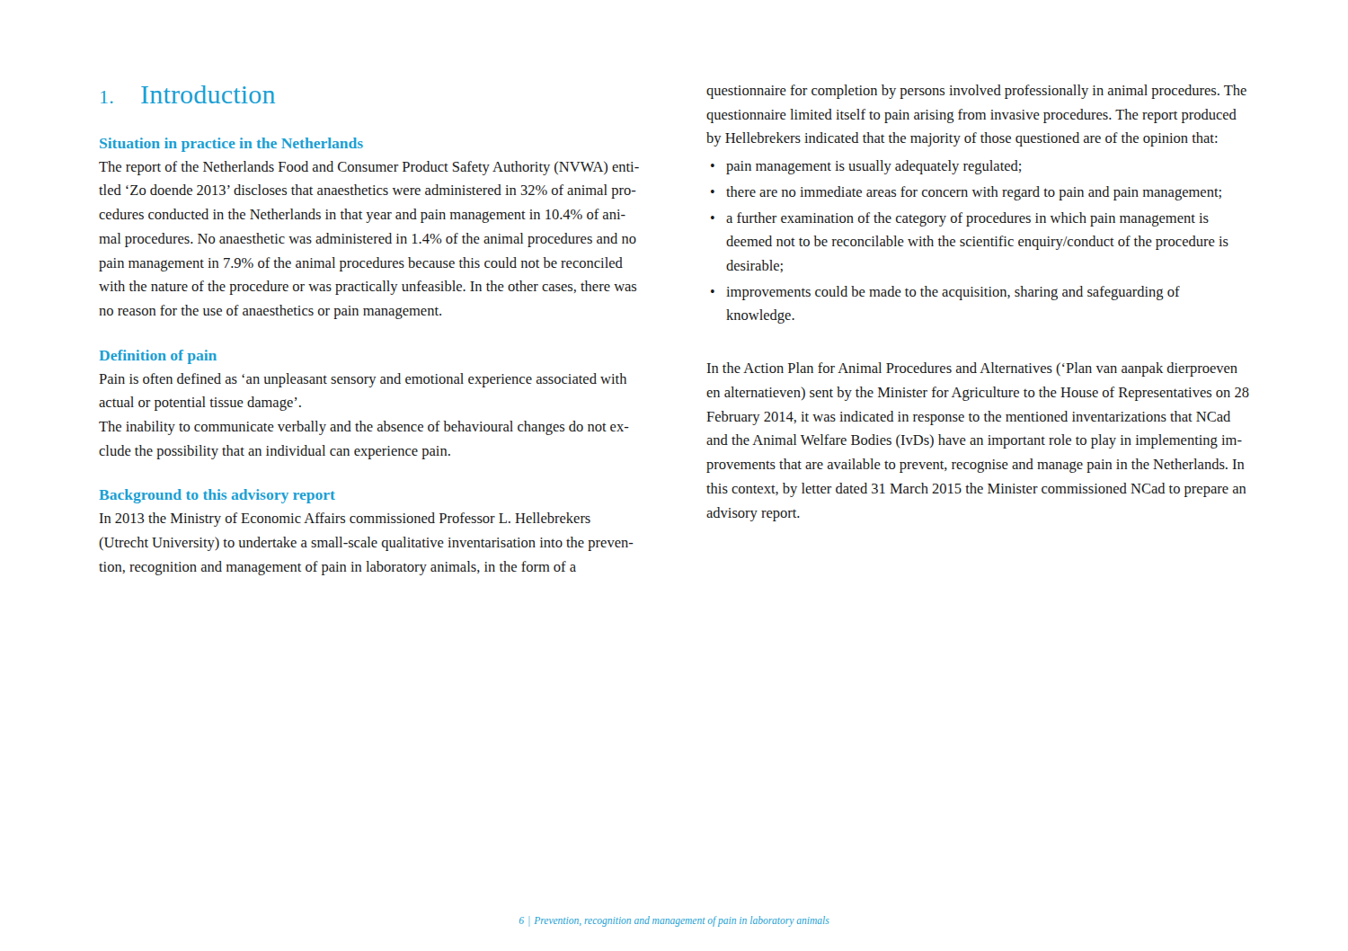1. Introduction
Situation in practice in the Netherlands
The report of the Netherlands Food and Consumer Product Safety Authority (NVWA) entitled ‘Zo doende 2013’ discloses that anaesthetics were administered in 32% of animal procedures conducted in the Netherlands in that year and pain management in 10.4% of animal procedures. No anaesthetic was administered in 1.4% of the animal procedures and no pain management in 7.9% of the animal procedures because this could not be reconciled with the nature of the procedure or was practically unfeasible. In the other cases, there was no reason for the use of anaesthetics or pain management.
Definition of pain
Pain is often defined as ‘an unpleasant sensory and emotional experience associated with actual or potential tissue damage’.
The inability to communicate verbally and the absence of behavioural changes do not exclude the possibility that an individual can experience pain.
Background to this advisory report
In 2013 the Ministry of Economic Affairs commissioned Professor L. Hellebrekers (Utrecht University) to undertake a small-scale qualitative inventarisation into the prevention, recognition and management of pain in laboratory animals, in the form of a
questionnaire for completion by persons involved professionally in animal procedures. The questionnaire limited itself to pain arising from invasive procedures. The report produced by Hellebrekers indicated that the majority of those questioned are of the opinion that:
pain management is usually adequately regulated;
there are no immediate areas for concern with regard to pain and pain management;
a further examination of the category of procedures in which pain management is deemed not to be reconcilable with the scientific enquiry/conduct of the procedure is desirable;
improvements could be made to the acquisition, sharing and safeguarding of knowledge.
In the Action Plan for Animal Procedures and Alternatives (‘Plan van aanpak dierproeven en alternatieven) sent by the Minister for Agriculture to the House of Representatives on 28 February 2014, it was indicated in response to the mentioned inventarizations that NCad and the Animal Welfare Bodies (IvDs) have an important role to play in implementing improvements that are available to prevent, recognise and manage pain in the Netherlands. In this context, by letter dated 31 March 2015 the Minister commissioned NCad to prepare an advisory report.
6|Prevention, recognition and management of pain in laboratory animals